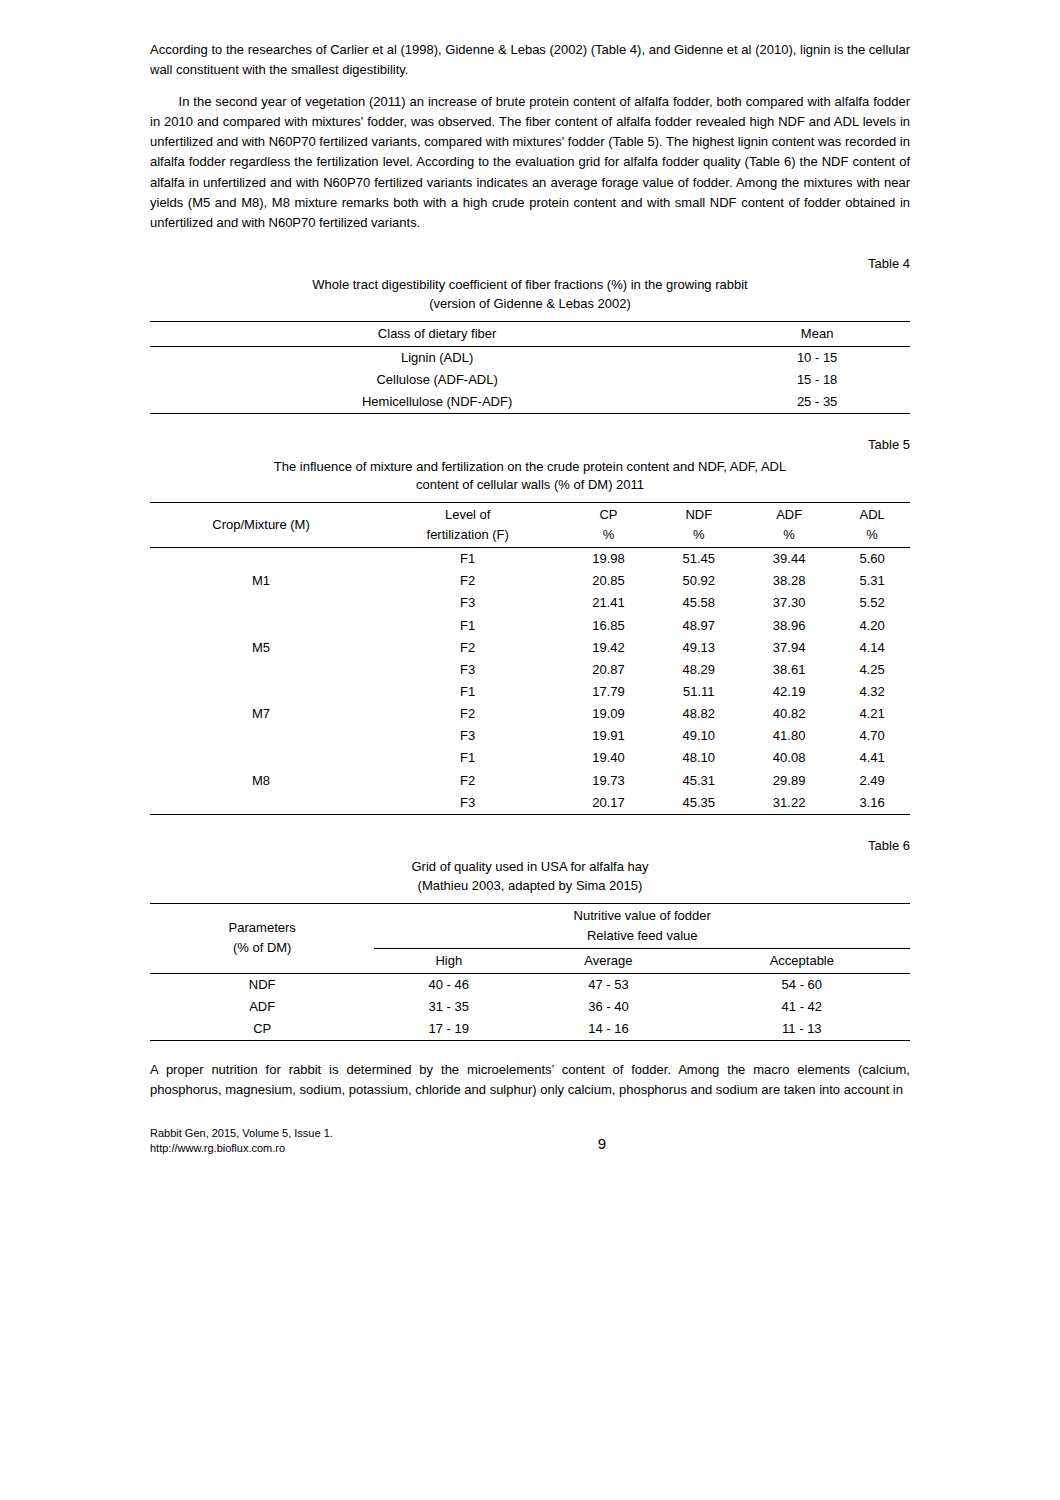According to the researches of Carlier et al (1998), Gidenne & Lebas (2002) (Table 4), and Gidenne et al (2010), lignin is the cellular wall constituent with the smallest digestibility.
In the second year of vegetation (2011) an increase of brute protein content of alfalfa fodder, both compared with alfalfa fodder in 2010 and compared with mixtures' fodder, was observed. The fiber content of alfalfa fodder revealed high NDF and ADL levels in unfertilized and with N60P70 fertilized variants, compared with mixtures' fodder (Table 5). The highest lignin content was recorded in alfalfa fodder regardless the fertilization level. According to the evaluation grid for alfalfa fodder quality (Table 6) the NDF content of alfalfa in unfertilized and with N60P70 fertilized variants indicates an average forage value of fodder. Among the mixtures with near yields (M5 and M8), M8 mixture remarks both with a high crude protein content and with small NDF content of fodder obtained in unfertilized and with N60P70 fertilized variants.
Table 4
Whole tract digestibility coefficient of fiber fractions (%) in the growing rabbit
(version of Gidenne & Lebas 2002)
| Class of dietary fiber | Mean |
| --- | --- |
| Lignin (ADL) | 10 - 15 |
| Cellulose (ADF-ADL) | 15 - 18 |
| Hemicellulose (NDF-ADF) | 25 - 35 |
Table 5
The influence of mixture and fertilization on the crude protein content and NDF, ADF, ADL
content of cellular walls (% of DM) 2011
| Crop/Mixture (M) | Level of fertilization (F) | CP % | NDF % | ADF % | ADL % |
| --- | --- | --- | --- | --- | --- |
| | F1 | 19.98 | 51.45 | 39.44 | 5.60 |
| M1 | F2 | 20.85 | 50.92 | 38.28 | 5.31 |
| | F3 | 21.41 | 45.58 | 37.30 | 5.52 |
| | F1 | 16.85 | 48.97 | 38.96 | 4.20 |
| M5 | F2 | 19.42 | 49.13 | 37.94 | 4.14 |
| | F3 | 20.87 | 48.29 | 38.61 | 4.25 |
| | F1 | 17.79 | 51.11 | 42.19 | 4.32 |
| M7 | F2 | 19.09 | 48.82 | 40.82 | 4.21 |
| | F3 | 19.91 | 49.10 | 41.80 | 4.70 |
| | F1 | 19.40 | 48.10 | 40.08 | 4.41 |
| M8 | F2 | 19.73 | 45.31 | 29.89 | 2.49 |
| | F3 | 20.17 | 45.35 | 31.22 | 3.16 |
Table 6
Grid of quality used in USA for alfalfa hay
(Mathieu 2003, adapted by Sima 2015)
| Parameters (% of DM) | Nutritive value of fodder Relative feed value |
| --- | --- |
| High | Average | Acceptable |
| NDF | 40 - 46 | 47 - 53 | 54 - 60 |
| ADF | 31 - 35 | 36 - 40 | 41 - 42 |
| CP | 17 - 19 | 14 - 16 | 11 - 13 |
A proper nutrition for rabbit is determined by the microelements’ content of fodder. Among the macro elements (calcium, phosphorus, magnesium, sodium, potassium, chloride and sulphur) only calcium, phosphorus and sodium are taken into account in
Rabbit Gen, 2015, Volume 5, Issue 1.
http://www.rg.bioflux.com.ro
9